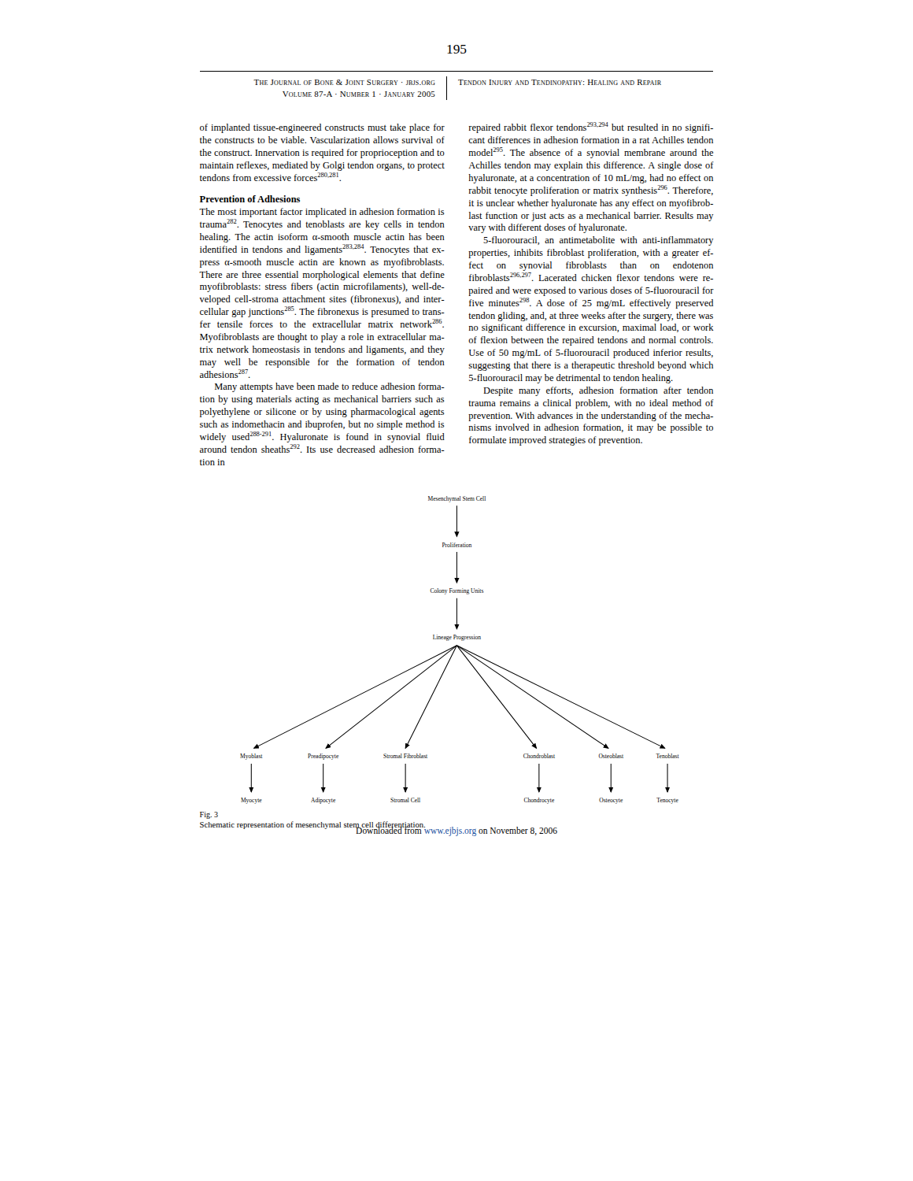195
The Journal of Bone & Joint Surgery · jbjs.org
Volume 87-A · Number 1 · January 2005
Tendon Injury and Tendinopathy: Healing and Repair
of implanted tissue-engineered constructs must take place for the constructs to be viable. Vascularization allows survival of the construct. Innervation is required for proprioception and to maintain reflexes, mediated by Golgi tendon organs, to protect tendons from excessive forces280,281.
Prevention of Adhesions
The most important factor implicated in adhesion formation is trauma282. Tenocytes and tenoblasts are key cells in tendon healing. The actin isoform α-smooth muscle actin has been identified in tendons and ligaments283,284. Tenocytes that express α-smooth muscle actin are known as myofibroblasts. There are three essential morphological elements that define myofibroblasts: stress fibers (actin microfilaments), well-developed cell-stroma attachment sites (fibronexus), and intercellular gap junctions285. The fibronexus is presumed to transfer tensile forces to the extracellular matrix network286. Myofibroblasts are thought to play a role in extracellular matrix network homeostasis in tendons and ligaments, and they may well be responsible for the formation of tendon adhesions287.
Many attempts have been made to reduce adhesion formation by using materials acting as mechanical barriers such as polyethylene or silicone or by using pharmacological agents such as indomethacin and ibuprofen, but no simple method is widely used288-291. Hyaluronate is found in synovial fluid around tendon sheaths292. Its use decreased adhesion formation in
repaired rabbit flexor tendons293,294 but resulted in no significant differences in adhesion formation in a rat Achilles tendon model295. The absence of a synovial membrane around the Achilles tendon may explain this difference. A single dose of hyaluronate, at a concentration of 10 mL/mg, had no effect on rabbit tenocyte proliferation or matrix synthesis296. Therefore, it is unclear whether hyaluronate has any effect on myofibroblast function or just acts as a mechanical barrier. Results may vary with different doses of hyaluronate.
5-fluorouracil, an antimetabolite with anti-inflammatory properties, inhibits fibroblast proliferation, with a greater effect on synovial fibroblasts than on endotenon fibroblasts296,297. Lacerated chicken flexor tendons were repaired and were exposed to various doses of 5-fluorouracil for five minutes298. A dose of 25 mg/mL effectively preserved tendon gliding, and, at three weeks after the surgery, there was no significant difference in excursion, maximal load, or work of flexion between the repaired tendons and normal controls. Use of 50 mg/mL of 5-fluorouracil produced inferior results, suggesting that there is a therapeutic threshold beyond which 5-fluorouracil may be detrimental to tendon healing.
Despite many efforts, adhesion formation after tendon trauma remains a clinical problem, with no ideal method of prevention. With advances in the understanding of the mechanisms involved in adhesion formation, it may be possible to formulate improved strategies of prevention.
Mesenchymal Stem Cell Proliferation Colony Forming Units Lineage Progression Myoblast Preadipocyte Stromal Fibroblast Chondroblast Osteoblast Tenoblast Myocyte Adipocyte Stromal Cell Chondrocyte Osteocyte Tenocyte
Fig. 3
Schematic representation of mesenchymal stem cell differentiation.
Downloaded from www.ejbjs.org on November 8, 2006